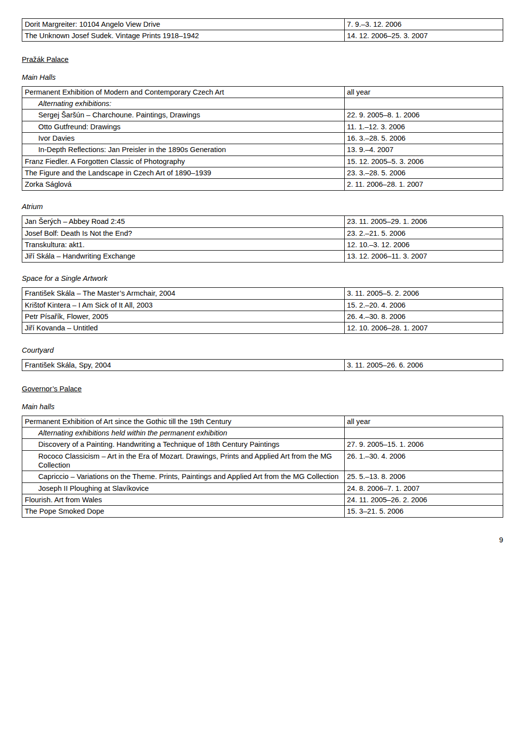| Dorit Margreiter: 10104 Angelo View Drive | 7. 9.–3. 12. 2006 |
| The Unknown Josef Sudek. Vintage Prints 1918–1942 | 14. 12. 2006–25. 3. 2007 |
Pražák Palace
Main Halls
| Permanent Exhibition of Modern and Contemporary Czech Art | all year |
| Alternating exhibitions: | |
| Sergej Šaršún – Charchoune. Paintings, Drawings | 22. 9. 2005–8. 1. 2006 |
| Otto Gutfreund: Drawings | 11. 1.–12. 3. 2006 |
| Ivor Davies | 16. 3.–28. 5. 2006 |
| In-Depth Reflections: Jan Preisler in the 1890s Generation | 13. 9.–4. 2007 |
| Franz Fiedler. A Forgotten Classic of Photography | 15. 12. 2005–5. 3. 2006 |
| The Figure and the Landscape in Czech Art of 1890–1939 | 23. 3.–28. 5. 2006 |
| Zorka Ságlová | 2. 11. 2006–28. 1. 2007 |
Atrium
| Jan Šerých – Abbey Road 2:45 | 23. 11. 2005–29. 1. 2006 |
| Josef Bolf: Death Is Not the End? | 23. 2.–21. 5. 2006 |
| Transkultura: akt1. | 12. 10.–3. 12. 2006 |
| Jiří Skála – Handwriting Exchange | 13. 12. 2006–11. 3. 2007 |
Space for a Single Artwork
| František Skála – The Master’s Armchair, 2004 | 3. 11. 2005–5. 2. 2006 |
| Krištof Kintera – I Am Sick of It All, 2003 | 15. 2.–20. 4. 2006 |
| Petr Písařík, Flower, 2005 | 26. 4.–30. 8. 2006 |
| Jiří Kovanda – Untitled | 12. 10. 2006–28. 1. 2007 |
Courtyard
| František Skála, Spy, 2004 | 3. 11. 2005–26. 6. 2006 |
Governor’s Palace
Main halls
| Permanent Exhibition of Art since the Gothic till the 19th Century | all year |
| Alternating exhibitions held within the permanent exhibition | |
| Discovery of a Painting. Handwriting a Technique of 18th Century Paintings | 27. 9. 2005–15. 1. 2006 |
| Rococo Classicism – Art in the Era of Mozart. Drawings, Prints and Applied Art from the MG Collection | 26. 1.–30. 4. 2006 |
| Capriccio – Variations on the Theme. Prints, Paintings and Applied Art from the MG Collection | 25. 5.–13. 8. 2006 |
| Joseph II Ploughing at Slavíkovice | 24. 8. 2006–7. 1. 2007 |
| Flourish. Art from Wales | 24. 11. 2005–26. 2. 2006 |
| The Pope Smoked Dope | 15. 3–21. 5. 2006 |
9